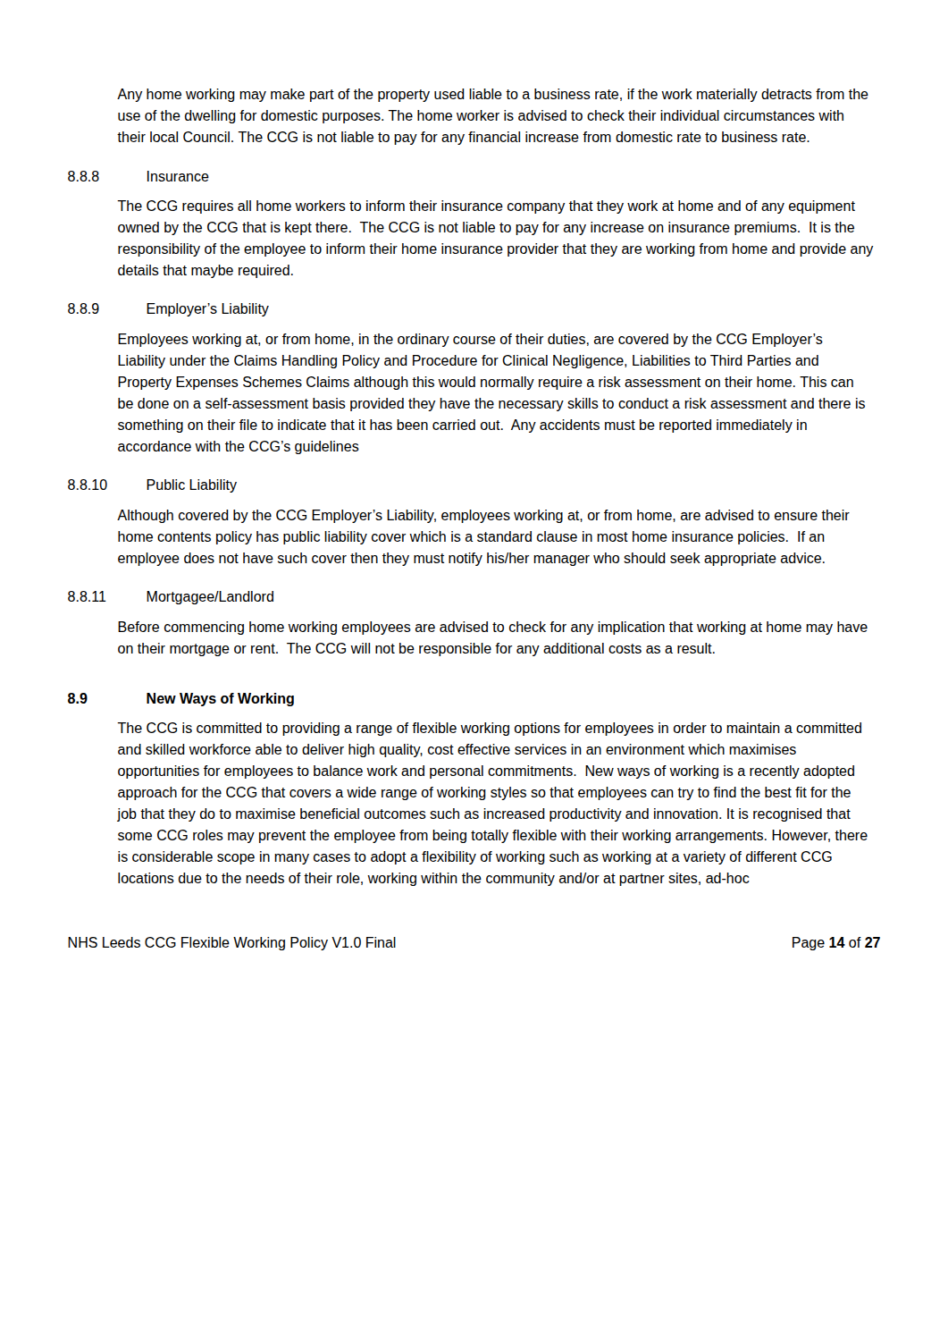Any home working may make part of the property used liable to a business rate, if the work materially detracts from the use of the dwelling for domestic purposes. The home worker is advised to check their individual circumstances with their local Council. The CCG is not liable to pay for any financial increase from domestic rate to business rate.
8.8.8 Insurance
The CCG requires all home workers to inform their insurance company that they work at home and of any equipment owned by the CCG that is kept there. The CCG is not liable to pay for any increase on insurance premiums. It is the responsibility of the employee to inform their home insurance provider that they are working from home and provide any details that maybe required.
8.8.9 Employer’s Liability
Employees working at, or from home, in the ordinary course of their duties, are covered by the CCG Employer’s Liability under the Claims Handling Policy and Procedure for Clinical Negligence, Liabilities to Third Parties and Property Expenses Schemes Claims although this would normally require a risk assessment on their home. This can be done on a self-assessment basis provided they have the necessary skills to conduct a risk assessment and there is something on their file to indicate that it has been carried out. Any accidents must be reported immediately in accordance with the CCG’s guidelines
8.8.10 Public Liability
Although covered by the CCG Employer’s Liability, employees working at, or from home, are advised to ensure their home contents policy has public liability cover which is a standard clause in most home insurance policies. If an employee does not have such cover then they must notify his/her manager who should seek appropriate advice.
8.8.11 Mortgagee/Landlord
Before commencing home working employees are advised to check for any implication that working at home may have on their mortgage or rent. The CCG will not be responsible for any additional costs as a result.
8.9 New Ways of Working
The CCG is committed to providing a range of flexible working options for employees in order to maintain a committed and skilled workforce able to deliver high quality, cost effective services in an environment which maximises opportunities for employees to balance work and personal commitments. New ways of working is a recently adopted approach for the CCG that covers a wide range of working styles so that employees can try to find the best fit for the job that they do to maximise beneficial outcomes such as increased productivity and innovation. It is recognised that some CCG roles may prevent the employee from being totally flexible with their working arrangements. However, there is considerable scope in many cases to adopt a flexibility of working such as working at a variety of different CCG locations due to the needs of their role, working within the community and/or at partner sites, ad-hoc
NHS Leeds CCG Flexible Working Policy V1.0 Final Page 14 of 27